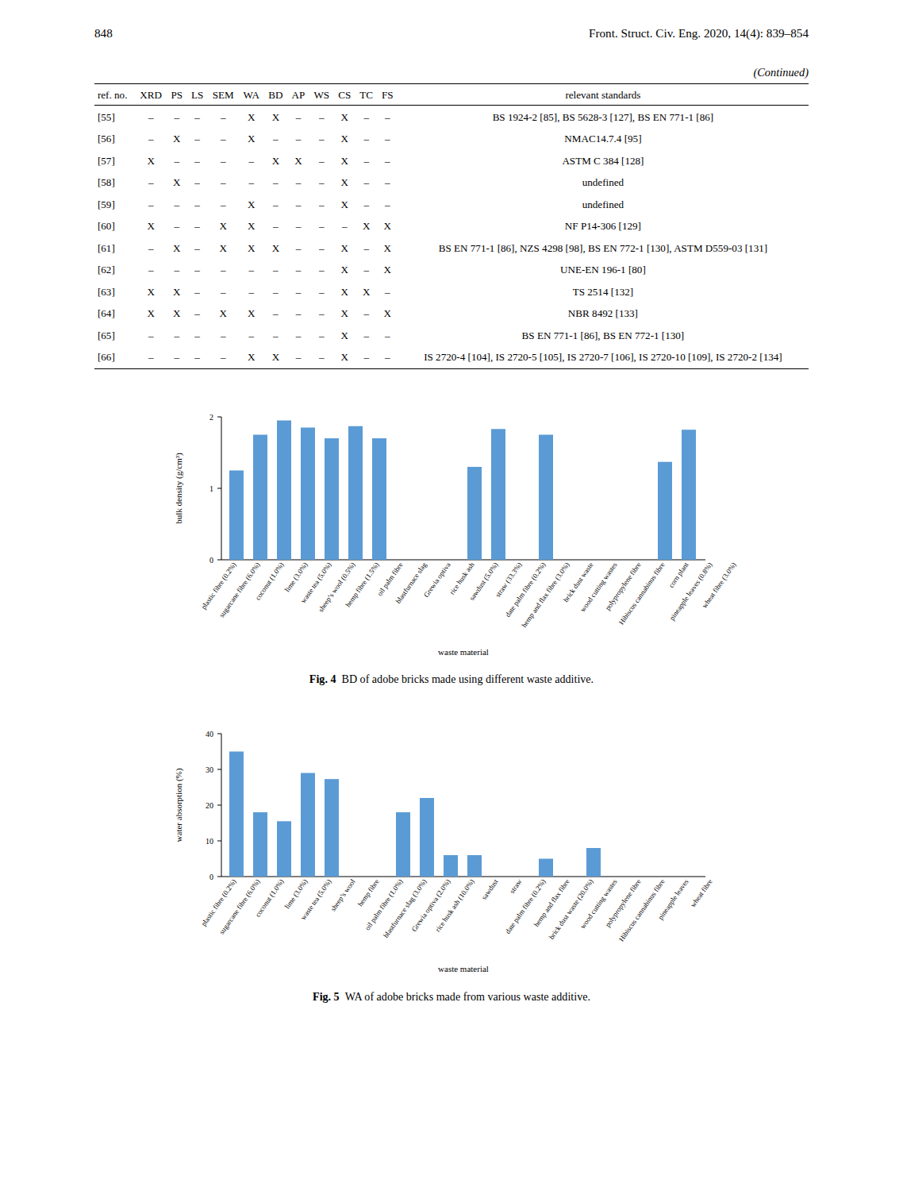848 Front. Struct. Civ. Eng. 2020, 14(4): 839–854
(Continued)
| ref. no. | XRD | PS | LS | SEM | WA | BD | AP | WS | CS | TC | FS | relevant standards |
| --- | --- | --- | --- | --- | --- | --- | --- | --- | --- | --- | --- | --- |
| [55] | – | – | – | – | X | X | – | – | X | – | – | BS 1924-2 [85], BS 5628-3 [127], BS EN 771-1 [86] |
| [56] | – | X | – | – | X | – | – | – | X | – | – | NMAC14.7.4 [95] |
| [57] | X | – | – | – | – | X | X | – | X | – | – | ASTM C 384 [128] |
| [58] | – | X | – | – | – | – | – | – | X | – | – | undefined |
| [59] | – | – | – | – | X | – | – | – | X | – | – | undefined |
| [60] | X | – | – | X | X | – | – | – | – | X | X | NF P14-306 [129] |
| [61] | – | X | – | X | X | X | – | – | X | – | X | BS EN 771-1 [86], NZS 4298 [98], BS EN 772-1 [130], ASTM D559-03 [131] |
| [62] | – | – | – | – | – | – | – | – | X | – | X | UNE-EN 196-1 [80] |
| [63] | X | X | – | – | – | – | – | – | X | X | – | TS 2514 [132] |
| [64] | X | X | – | X | X | – | – | – | X | – | X | NBR 8492 [133] |
| [65] | – | – | – | – | – | – | – | – | X | – | – | BS EN 771-1 [86], BS EN 772-1 [130] |
| [66] | – | – | – | – | X | X | – | – | X | – | – | IS 2720-4 [104], IS 2720-5 [105], IS 2720-7 [106], IS 2720-10 [109], IS 2720-2 [134] |
0 1 2 bulk density (g/cm³) plastic fibre (0.2%) sugarcane fibre (6.0%) coconut (1.0%) lime (3.0%) waste tea (5.0%) sheep’s wool (0.5%) hemp fibre (1.5%) oil palm fibre blastfurnace slag Grewia optiva rice husk ash sawdust (5.0%) straw (33.3%) date palm fibre (0.2%) hemp and flax fibre (3.0%) brick dust waste wood cutting wastes polypropylene fibre Hibiscus cannabinus fibre corn plant pineapple leaves (0.8%) wheat fibre (3.0%) waste material
Fig. 4 BD of adobe bricks made using different waste additive.
0 10 20 30 40 water absorption (%) plastic fibre (0.2%) sugarcane fibre (6.0%) coconut (1.0%) lime (3.0%) waste tea (5.0%) sheep’s wool hemp fibre oil palm fibre (1.0%) blastfurnace slag (3.0%) Grewia optiva (2.0%) rice husk ash (10.0%) sawdust straw date palm fibre (0.2%) hemp and flax fibre brick dust waste (20.0%) wood cutting wastes polypropylene fibre Hibiscus cannabinus fibre pineapple leaves wheat fibre waste material
Fig. 5 WA of adobe bricks made from various waste additive.